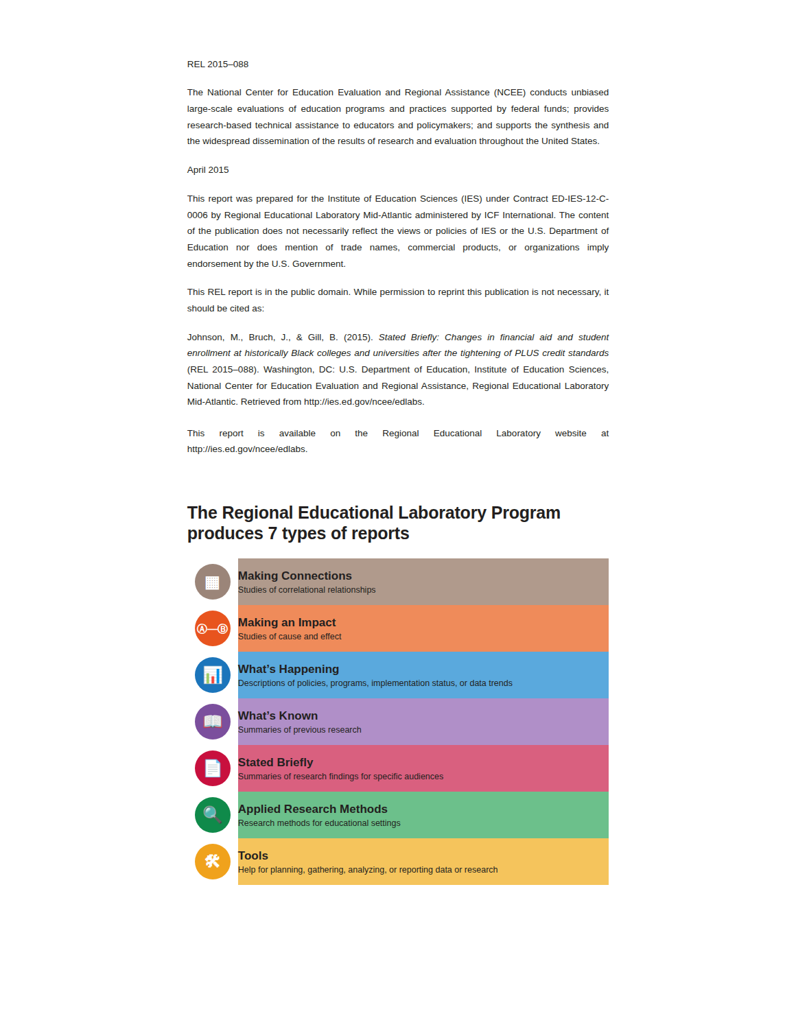REL 2015–088
The National Center for Education Evaluation and Regional Assistance (NCEE) conducts unbiased large-scale evaluations of education programs and practices supported by federal funds; provides research-based technical assistance to educators and policymakers; and supports the synthesis and the widespread dissemination of the results of research and evaluation throughout the United States.
April 2015
This report was prepared for the Institute of Education Sciences (IES) under Contract ED-IES-12-C-0006 by Regional Educational Laboratory Mid-Atlantic administered by ICF International. The content of the publication does not necessarily reflect the views or policies of IES or the U.S. Department of Education nor does mention of trade names, commercial products, or organizations imply endorsement by the U.S. Government.
This REL report is in the public domain. While permission to reprint this publication is not necessary, it should be cited as:
Johnson, M., Bruch, J., & Gill, B. (2015). Stated Briefly: Changes in financial aid and student enrollment at historically Black colleges and universities after the tightening of PLUS credit standards (REL 2015–088). Washington, DC: U.S. Department of Education, Institute of Education Sciences, National Center for Education Evaluation and Regional Assistance, Regional Educational Laboratory Mid-Atlantic. Retrieved from http://ies.ed.gov/ncee/edlabs.
This report is available on the Regional Educational Laboratory website at http://ies.ed.gov/ncee/edlabs.
The Regional Educational Laboratory Program produces 7 types of reports
| ▦ | Making Connections Studies of correlational relationships |
| Ⓐ—Ⓑ | Making an Impact Studies of cause and effect |
| 📊 | What’s Happening Descriptions of policies, programs, implementation status, or data trends |
| 📖 | What’s Known Summaries of previous research |
| 📄 | Stated Briefly Summaries of research findings for specific audiences |
| 🔍 | Applied Research Methods Research methods for educational settings |
| 🛠 | Tools Help for planning, gathering, analyzing, or reporting data or research |